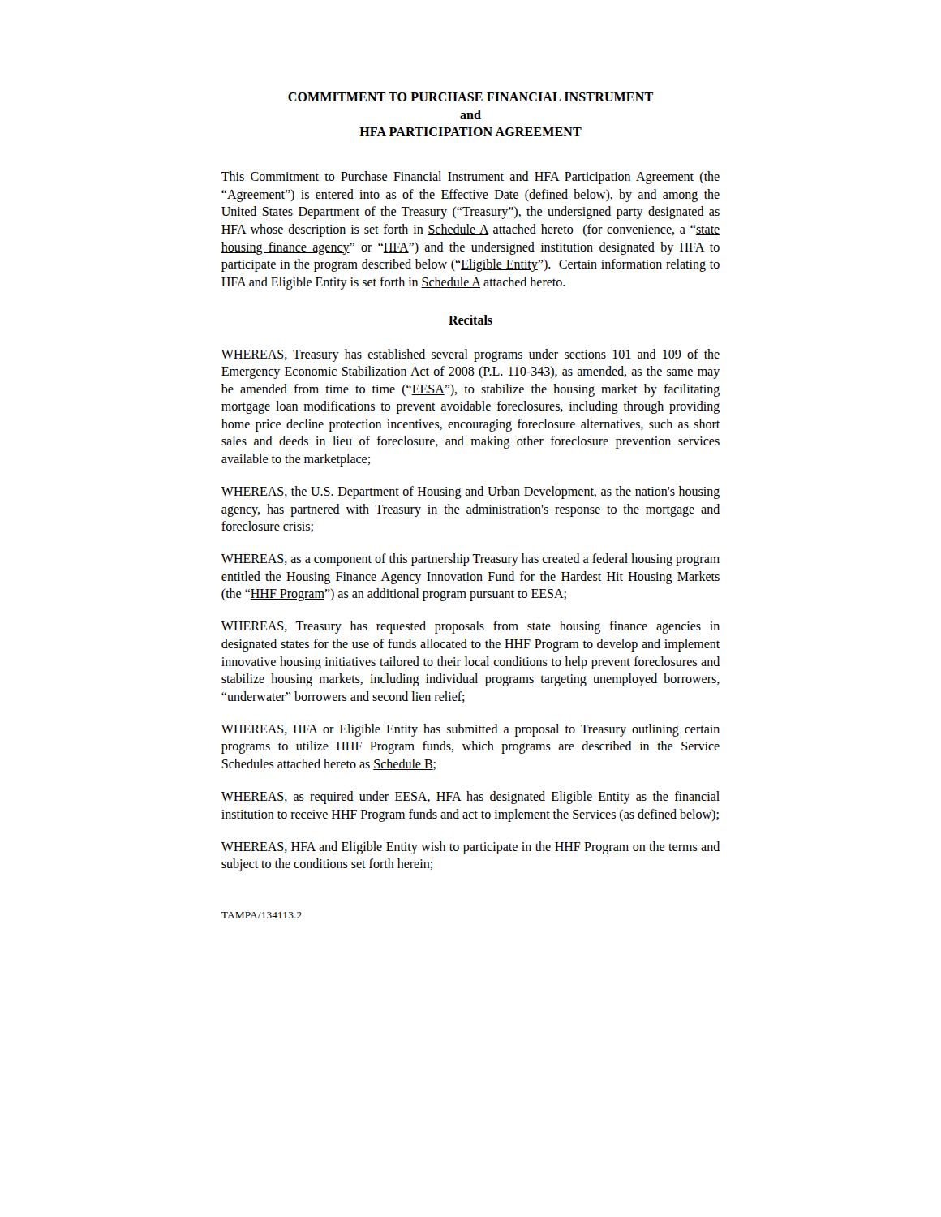COMMITMENT TO PURCHASE FINANCIAL INSTRUMENT
and
HFA PARTICIPATION AGREEMENT
This Commitment to Purchase Financial Instrument and HFA Participation Agreement (the “Agreement”) is entered into as of the Effective Date (defined below), by and among the United States Department of the Treasury (“Treasury”), the undersigned party designated as HFA whose description is set forth in Schedule A attached hereto (for convenience, a “state housing finance agency” or “HFA”) and the undersigned institution designated by HFA to participate in the program described below (“Eligible Entity”). Certain information relating to HFA and Eligible Entity is set forth in Schedule A attached hereto.
Recitals
WHEREAS, Treasury has established several programs under sections 101 and 109 of the Emergency Economic Stabilization Act of 2008 (P.L. 110-343), as amended, as the same may be amended from time to time (“EESA”), to stabilize the housing market by facilitating mortgage loan modifications to prevent avoidable foreclosures, including through providing home price decline protection incentives, encouraging foreclosure alternatives, such as short sales and deeds in lieu of foreclosure, and making other foreclosure prevention services available to the marketplace;
WHEREAS, the U.S. Department of Housing and Urban Development, as the nation's housing agency, has partnered with Treasury in the administration's response to the mortgage and foreclosure crisis;
WHEREAS, as a component of this partnership Treasury has created a federal housing program entitled the Housing Finance Agency Innovation Fund for the Hardest Hit Housing Markets (the “HHF Program”) as an additional program pursuant to EESA;
WHEREAS, Treasury has requested proposals from state housing finance agencies in designated states for the use of funds allocated to the HHF Program to develop and implement innovative housing initiatives tailored to their local conditions to help prevent foreclosures and stabilize housing markets, including individual programs targeting unemployed borrowers, “underwater” borrowers and second lien relief;
WHEREAS, HFA or Eligible Entity has submitted a proposal to Treasury outlining certain programs to utilize HHF Program funds, which programs are described in the Service Schedules attached hereto as Schedule B;
WHEREAS, as required under EESA, HFA has designated Eligible Entity as the financial institution to receive HHF Program funds and act to implement the Services (as defined below);
WHEREAS, HFA and Eligible Entity wish to participate in the HHF Program on the terms and subject to the conditions set forth herein;
TAMPA/134113.2